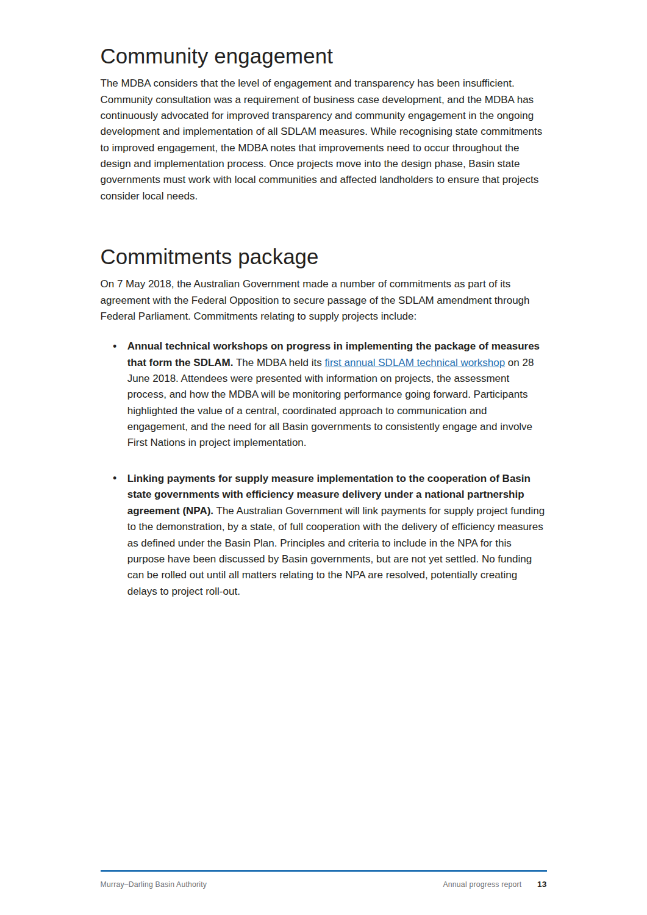Community engagement
The MDBA considers that the level of engagement and transparency has been insufficient. Community consultation was a requirement of business case development, and the MDBA has continuously advocated for improved transparency and community engagement in the ongoing development and implementation of all SDLAM measures. While recognising state commitments to improved engagement, the MDBA notes that improvements need to occur throughout the design and implementation process. Once projects move into the design phase, Basin state governments must work with local communities and affected landholders to ensure that projects consider local needs.
Commitments package
On 7 May 2018, the Australian Government made a number of commitments as part of its agreement with the Federal Opposition to secure passage of the SDLAM amendment through Federal Parliament. Commitments relating to supply projects include:
Annual technical workshops on progress in implementing the package of measures that form the SDLAM. The MDBA held its first annual SDLAM technical workshop on 28 June 2018. Attendees were presented with information on projects, the assessment process, and how the MDBA will be monitoring performance going forward. Participants highlighted the value of a central, coordinated approach to communication and engagement, and the need for all Basin governments to consistently engage and involve First Nations in project implementation.
Linking payments for supply measure implementation to the cooperation of Basin state governments with efficiency measure delivery under a national partnership agreement (NPA). The Australian Government will link payments for supply project funding to the demonstration, by a state, of full cooperation with the delivery of efficiency measures as defined under the Basin Plan. Principles and criteria to include in the NPA for this purpose have been discussed by Basin governments, but are not yet settled. No funding can be rolled out until all matters relating to the NPA are resolved, potentially creating delays to project roll-out.
Murray–Darling Basin Authority Annual progress report 13